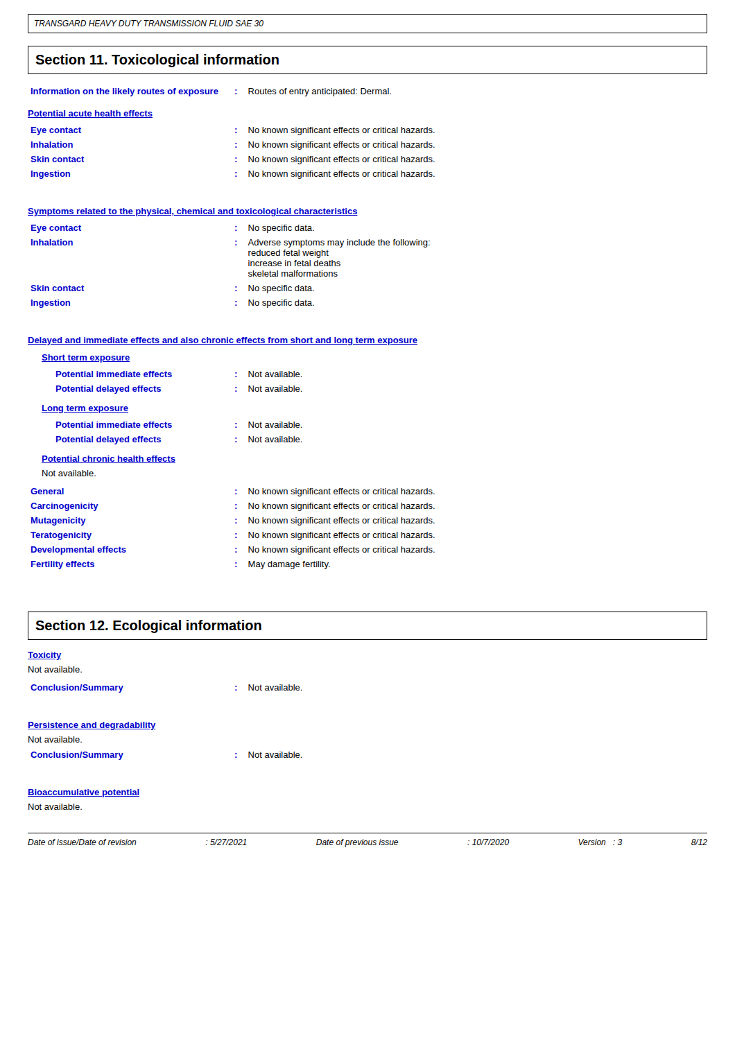TRANSGARD HEAVY DUTY TRANSMISSION FLUID SAE 30
Section 11. Toxicological information
| Information on the likely routes of exposure | : | Routes of entry anticipated: Dermal. |
Potential acute health effects
| Eye contact | : | No known significant effects or critical hazards. |
| Inhalation | : | No known significant effects or critical hazards. |
| Skin contact | : | No known significant effects or critical hazards. |
| Ingestion | : | No known significant effects or critical hazards. |
Symptoms related to the physical, chemical and toxicological characteristics
| Eye contact | : | No specific data. |
| Inhalation | : | Adverse symptoms may include the following: reduced fetal weight increase in fetal deaths skeletal malformations |
| Skin contact | : | No specific data. |
| Ingestion | : | No specific data. |
Delayed and immediate effects and also chronic effects from short and long term exposure
Short term exposure
| Potential immediate effects | : | Not available. |
| Potential delayed effects | : | Not available. |
Long term exposure
| Potential immediate effects | : | Not available. |
| Potential delayed effects | : | Not available. |
Potential chronic health effects
Not available.
| General | : | No known significant effects or critical hazards. |
| Carcinogenicity | : | No known significant effects or critical hazards. |
| Mutagenicity | : | No known significant effects or critical hazards. |
| Teratogenicity | : | No known significant effects or critical hazards. |
| Developmental effects | : | No known significant effects or critical hazards. |
| Fertility effects | : | May damage fertility. |
Section 12. Ecological information
Toxicity
Not available.
| Conclusion/Summary | : | Not available. |
Persistence and degradability
Not available.
| Conclusion/Summary | : | Not available. |
Bioaccumulative potential
Not available.
Date of issue/Date of revision : 5/27/2021 Date of previous issue : 10/7/2020 Version : 3 8/12